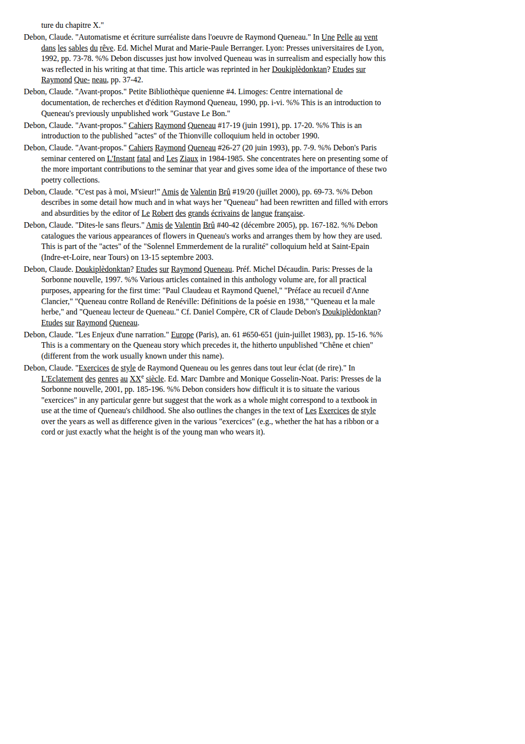ture du chapitre X."
Debon, Claude. "Automatisme et écriture surréaliste dans l'oeuvre de Raymond Queneau." In Une Pelle au vent dans les sables du rêve. Ed. Michel Murat and Marie-Paule Berranger. Lyon: Presses universitaires de Lyon, 1992, pp. 73-78. %% Debon discusses just how involved Queneau was in surrealism and especially how this was reflected in his writing at that time. This article was reprinted in her Doukiplèdonktan? Etudes sur Raymond Que- neau, pp. 37-42.
Debon, Claude. "Avant-propos." Petite Bibliothèque quenienne #4. Limoges: Centre international de documentation, de recherches et d'édition Raymond Queneau, 1990, pp. i-vi. %% This is an introduction to Queneau's previously unpublished work "Gustave Le Bon."
Debon, Claude. "Avant-propos." Cahiers Raymond Queneau #17-19 (juin 1991), pp. 17-20. %% This is an introduction to the published "actes" of the Thionville colloquium held in october 1990.
Debon, Claude. "Avant-propos." Cahiers Raymond Queneau #26-27 (20 juin 1993), pp. 7-9. %% Debon's Paris seminar centered on L'Instant fatal and Les Ziaux in 1984-1985. She concentrates here on presenting some of the more important contributions to the seminar that year and gives some idea of the importance of these two poetry collections.
Debon, Claude. "C'est pas à moi, M'sieur!" Amis de Valentin Brû #19/20 (juillet 2000), pp. 69-73. %% Debon describes in some detail how much and in what ways her "Queneau" had been rewritten and filled with errors and absurdities by the editor of Le Robert des grands écrivains de langue française.
Debon, Claude. "Dites-le sans fleurs." Amis de Valentin Brû #40-42 (décembre 2005), pp. 167-182. %% Debon catalogues the various appearances of flowers in Queneau's works and arranges them by how they are used. This is part of the "actes" of the "Solennel Emmerdement de la ruralité" colloquium held at Saint-Epain (Indre-et-Loire, near Tours) on 13-15 septembre 2003.
Debon, Claude. Doukiplèdonktan? Etudes sur Raymond Queneau. Préf. Michel Décaudin. Paris: Presses de la Sorbonne nouvelle, 1997. %% Various articles contained in this anthology volume are, for all practical purposes, appearing for the first time: "Paul Claudeau et Raymond Quenel," "Préface au recueil d'Anne Clancier," "Queneau contre Rolland de Renéville: Définitions de la poésie en 1938," "Queneau et la male herbe," and "Queneau lecteur de Queneau." Cf. Daniel Compère, CR of Claude Debon's Doukiplèdonktan? Etudes sur Raymond Queneau.
Debon, Claude. "Les Enjeux d'une narration." Europe (Paris), an. 61 #650-651 (juin-juillet 1983), pp. 15-16. %% This is a commentary on the Queneau story which precedes it, the hitherto unpublished "Chêne et chien" (different from the work usually known under this name).
Debon, Claude. "Exercices de style de Raymond Queneau ou les genres dans tout leur éclat (de rire)." In L'Eclatement des genres au XXe siècle. Ed. Marc Dambre and Monique Gosselin-Noat. Paris: Presses de la Sorbonne nouvelle, 2001, pp. 185-196. %% Debon considers how difficult it is to situate the various "exercices" in any particular genre but suggest that the work as a whole might correspond to a textbook in use at the time of Queneau's childhood. She also outlines the changes in the text of Les Exercices de style over the years as well as difference given in the various "exercices" (e.g., whether the hat has a ribbon or a cord or just exactly what the height is of the young man who wears it).